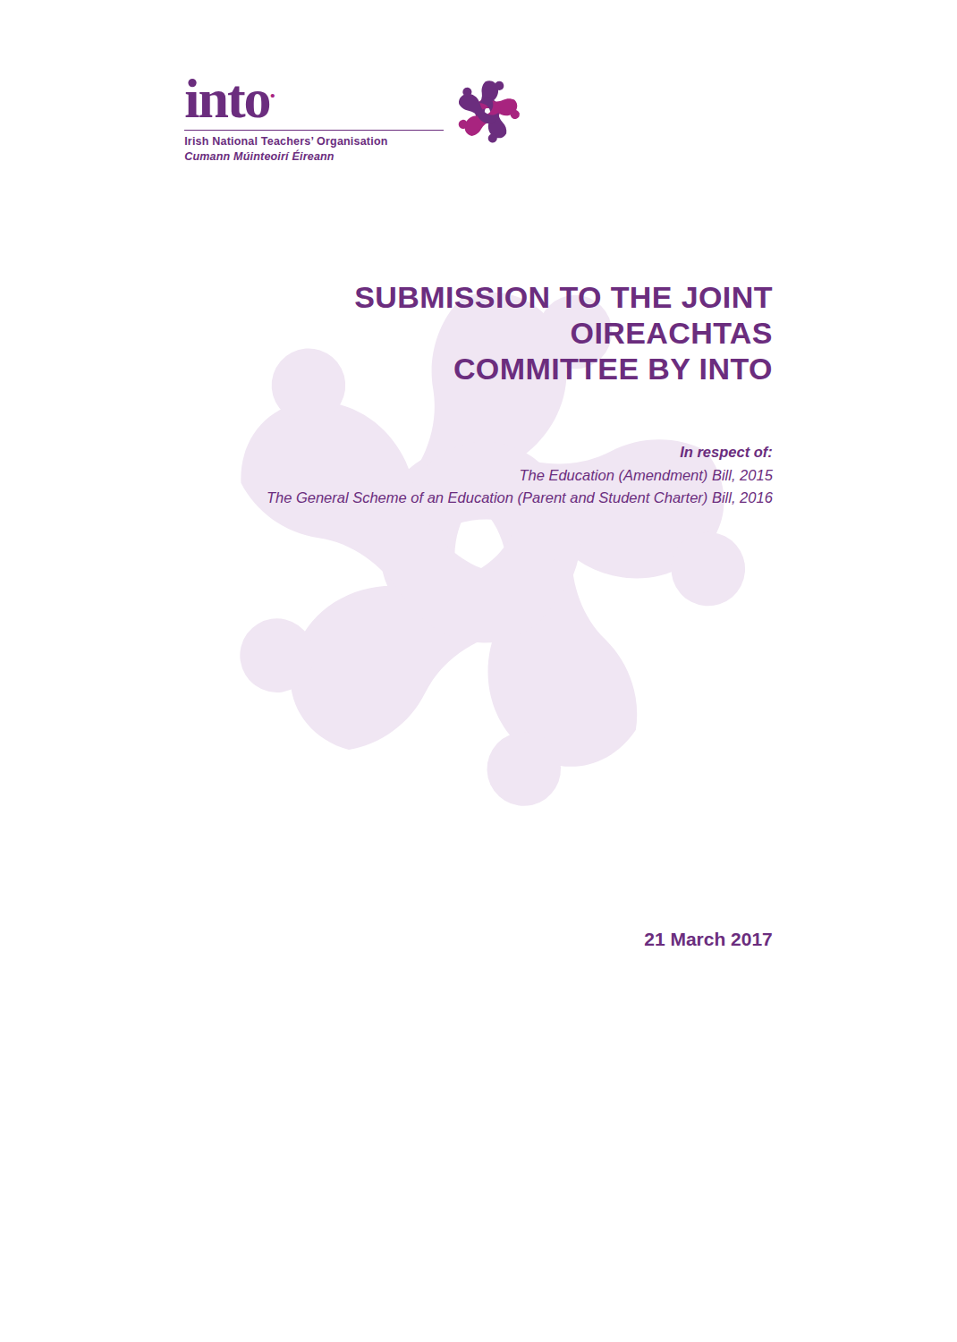into.
Irish National Teachers’ Organisation Cumann Múinteoirí Éireann
Submission to the Joint Oireachtas
Committee by INTO
In respect of:
The Education (Amendment) Bill, 2015
The General Scheme of an Education (Parent and Student Charter) Bill, 2016
21 March 2017